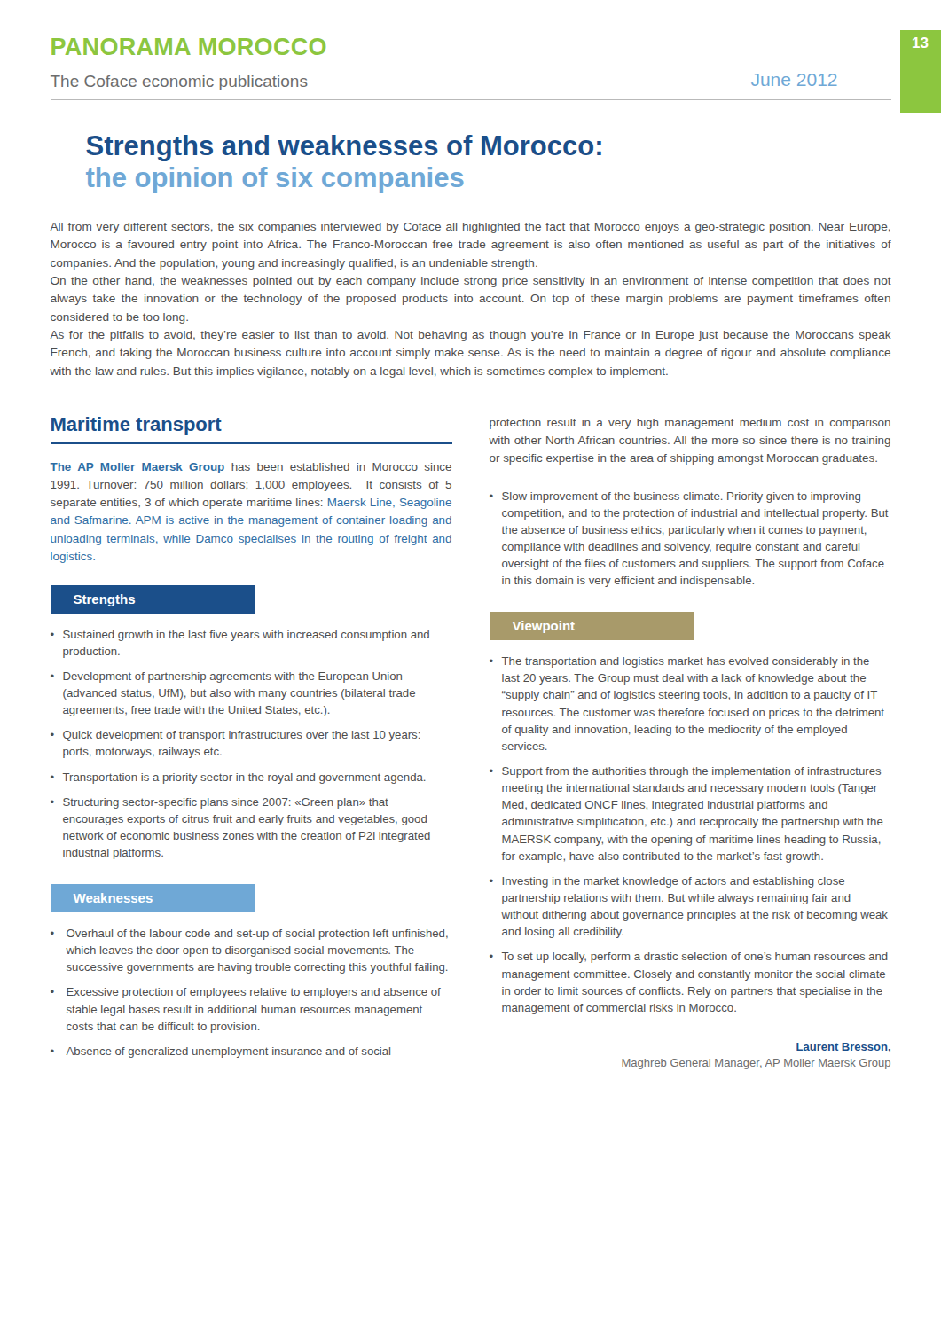13
PANORAMA MOROCCO
The Coface economic publications
June 2012
Strengths and weaknesses of Morocco: the opinion of six companies
All from very different sectors, the six companies interviewed by Coface all highlighted the fact that Morocco enjoys a geo-strategic position. Near Europe, Morocco is a favoured entry point into Africa. The Franco-Moroccan free trade agreement is also often mentioned as useful as part of the initiatives of companies. And the population, young and increasingly qualified, is an undeniable strength.
On the other hand, the weaknesses pointed out by each company include strong price sensitivity in an environment of intense competition that does not always take the innovation or the technology of the proposed products into account. On top of these margin problems are payment timeframes often considered to be too long.
As for the pitfalls to avoid, they’re easier to list than to avoid. Not behaving as though you’re in France or in Europe just because the Moroccans speak French, and taking the Moroccan business culture into account simply make sense. As is the need to maintain a degree of rigour and absolute compliance with the law and rules. But this implies vigilance, notably on a legal level, which is sometimes complex to implement.
Maritime transport
The AP Moller Maersk Group has been established in Morocco since 1991. Turnover: 750 million dollars; 1,000 employees. It consists of 5 separate entities, 3 of which operate maritime lines: Maersk Line, Seagoline and Safmarine. APM is active in the management of container loading and unloading terminals, while Damco specialises in the routing of freight and logistics.
Strengths
Sustained growth in the last five years with increased consumption and production.
Development of partnership agreements with the European Union (advanced status, UfM), but also with many countries (bilateral trade agreements, free trade with the United States, etc.).
Quick development of transport infrastructures over the last 10 years: ports, motorways, railways etc.
Transportation is a priority sector in the royal and government agenda.
Structuring sector-specific plans since 2007: «Green plan» that encourages exports of citrus fruit and early fruits and vegetables, good network of economic business zones with the creation of P2i integrated industrial platforms.
Weaknesses
Overhaul of the labour code and set-up of social protection left unfinished, which leaves the door open to disorganised social movements. The successive governments are having trouble correcting this youthful failing.
Excessive protection of employees relative to employers and absence of stable legal bases result in additional human resources management costs that can be difficult to provision.
Absence of generalized unemployment insurance and of social
protection result in a very high management medium cost in comparison with other North African countries. All the more so since there is no training or specific expertise in the area of shipping amongst Moroccan graduates.
Slow improvement of the business climate. Priority given to improving competition, and to the protection of industrial and intellectual property. But the absence of business ethics, particularly when it comes to payment, compliance with deadlines and solvency, require constant and careful oversight of the files of customers and suppliers. The support from Coface in this domain is very efficient and indispensable.
Viewpoint
The transportation and logistics market has evolved considerably in the last 20 years. The Group must deal with a lack of knowledge about the “supply chain” and of logistics steering tools, in addition to a paucity of IT resources. The customer was therefore focused on prices to the detriment of quality and innovation, leading to the mediocrity of the employed services.
Support from the authorities through the implementation of infrastructures meeting the international standards and necessary modern tools (Tanger Med, dedicated ONCF lines, integrated industrial platforms and administrative simplification, etc.) and reciprocally the partnership with the MAERSK company, with the opening of maritime lines heading to Russia, for example, have also contributed to the market’s fast growth.
Investing in the market knowledge of actors and establishing close partnership relations with them. But while always remaining fair and without dithering about governance principles at the risk of becoming weak and losing all credibility.
To set up locally, perform a drastic selection of one’s human resources and management committee. Closely and constantly monitor the social climate in order to limit sources of conflicts. Rely on partners that specialise in the management of commercial risks in Morocco.
Laurent Bresson,
Maghreb General Manager, AP Moller Maersk Group